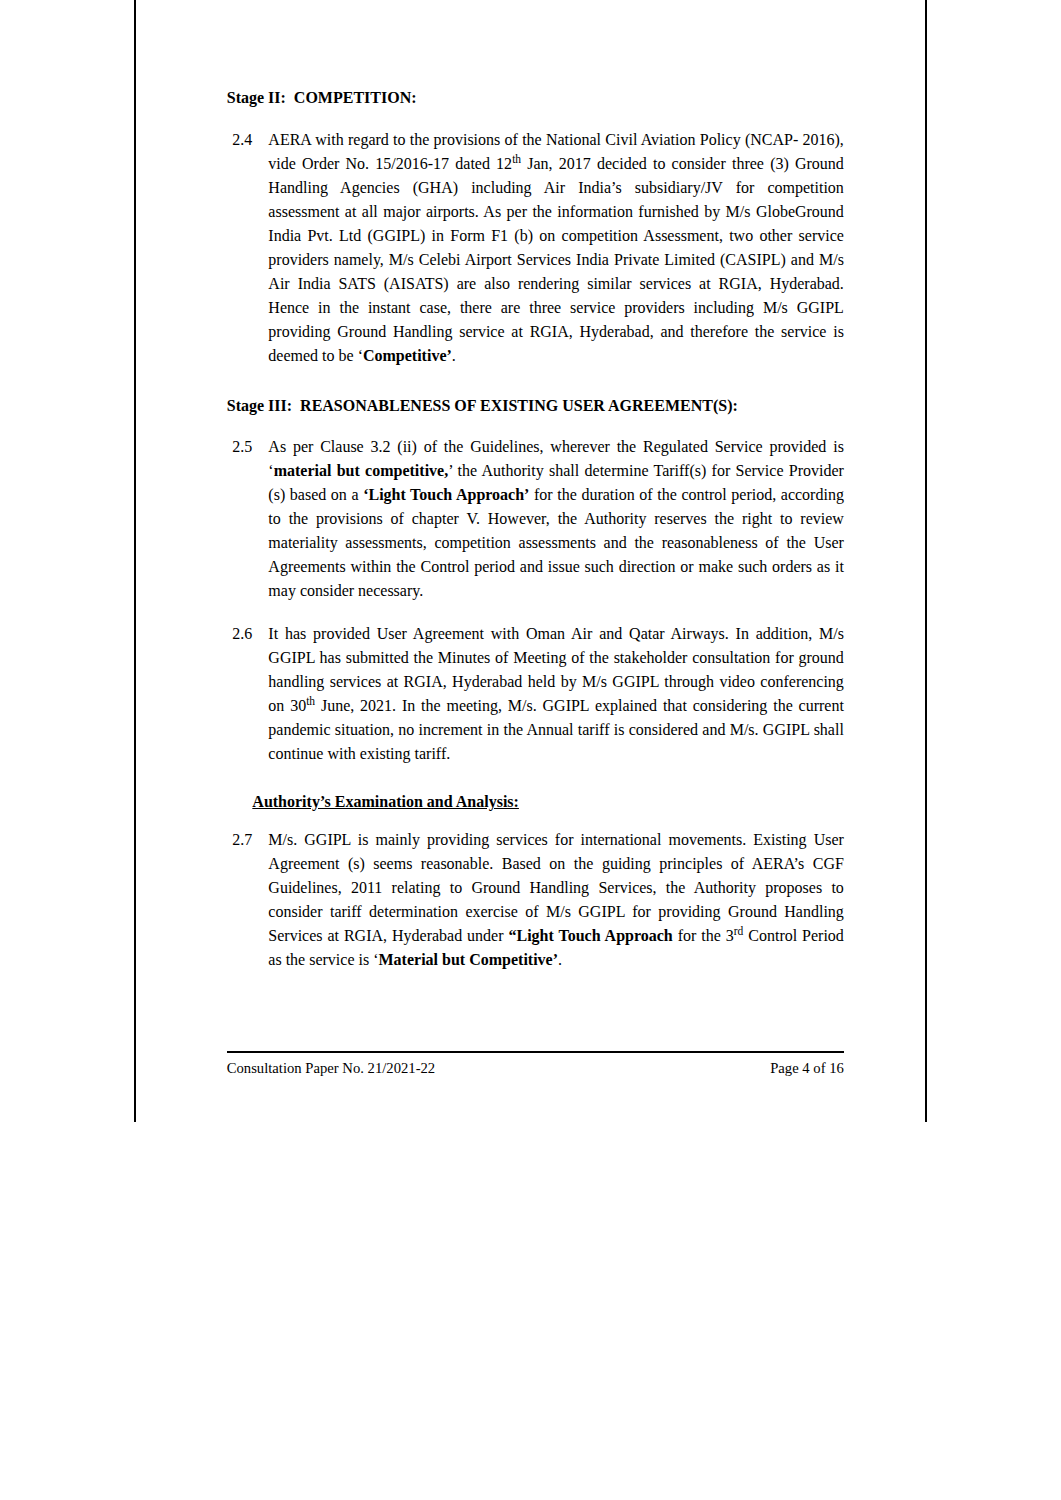Stage II: COMPETITION:
2.4
AERA with regard to the provisions of the National Civil Aviation Policy (NCAP- 2016), vide Order No. 15/2016-17 dated 12th Jan, 2017 decided to consider three (3) Ground Handling Agencies (GHA) including Air India’s subsidiary/JV for competition assessment at all major airports. As per the information furnished by M/s GlobeGround India Pvt. Ltd (GGIPL) in Form F1 (b) on competition Assessment, two other service providers namely, M/s Celebi Airport Services India Private Limited (CASIPL) and M/s Air India SATS (AISATS) are also rendering similar services at RGIA, Hyderabad. Hence in the instant case, there are three service providers including M/s GGIPL providing Ground Handling service at RGIA, Hyderabad, and therefore the service is deemed to be ‘Competitive’.
Stage III: REASONABLENESS OF EXISTING USER AGREEMENT(S):
2.5
As per Clause 3.2 (ii) of the Guidelines, wherever the Regulated Service provided is ‘material but competitive,’ the Authority shall determine Tariff(s) for Service Provider (s) based on a ‘Light Touch Approach’ for the duration of the control period, according to the provisions of chapter V. However, the Authority reserves the right to review materiality assessments, competition assessments and the reasonableness of the User Agreements within the Control period and issue such direction or make such orders as it may consider necessary.
2.6
It has provided User Agreement with Oman Air and Qatar Airways. In addition, M/s GGIPL has submitted the Minutes of Meeting of the stakeholder consultation for ground handling services at RGIA, Hyderabad held by M/s GGIPL through video conferencing on 30th June, 2021. In the meeting, M/s. GGIPL explained that considering the current pandemic situation, no increment in the Annual tariff is considered and M/s. GGIPL shall continue with existing tariff.
Authority’s Examination and Analysis:
2.7
M/s. GGIPL is mainly providing services for international movements. Existing User Agreement (s) seems reasonable. Based on the guiding principles of AERA’s CGF Guidelines, 2011 relating to Ground Handling Services, the Authority proposes to consider tariff determination exercise of M/s GGIPL for providing Ground Handling Services at RGIA, Hyderabad under “Light Touch Approach for the 3rd Control Period as the service is ‘Material but Competitive’.
Consultation Paper No. 21/2021-22 Page 4 of 16